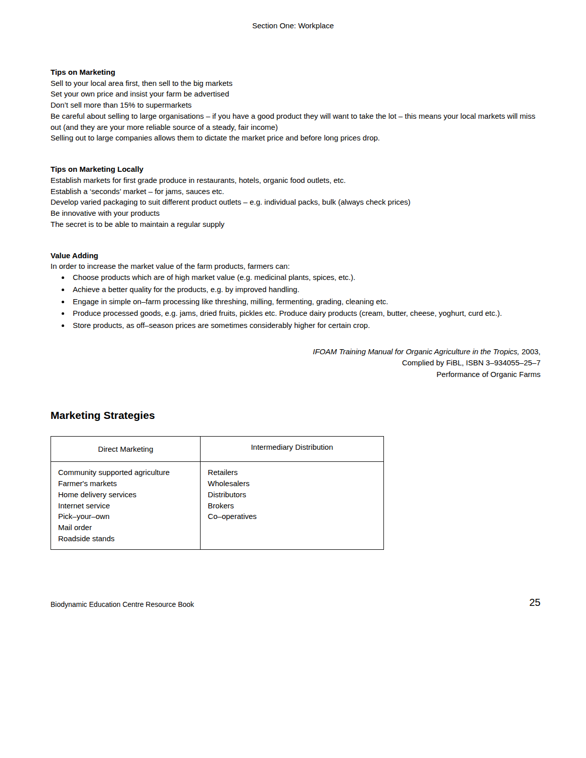Section One: Workplace
Tips on Marketing
Sell to your local area first, then sell to the big markets
Set your own price and insist your farm be advertised
Don’t sell more than 15% to supermarkets
Be careful about selling to large organisations – if you have a good product they will want to take the lot – this means your local markets will miss out (and they are your more reliable source of a steady, fair income)
Selling out to large companies allows them to dictate the market price and before long prices drop.
Tips on Marketing Locally
Establish markets for first grade produce in restaurants, hotels, organic food outlets, etc.
Establish a ‘seconds’ market – for jams, sauces etc.
Develop varied packaging to suit different product outlets – e.g. individual packs, bulk (always check prices)
Be innovative with your products
The secret is to be able to maintain a regular supply
Value Adding
In order to increase the market value of the farm products, farmers can:
Choose products which are of high market value (e.g. medicinal plants, spices, etc.).
Achieve a better quality for the products, e.g. by improved handling.
Engage in simple on–farm processing like threshing, milling, fermenting, grading, cleaning etc.
Produce processed goods, e.g. jams, dried fruits, pickles etc. Produce dairy products (cream, butter, cheese, yoghurt, curd etc.).
Store products, as off–season prices are sometimes considerably higher for certain crop.
IFOAM Training Manual for Organic Agriculture in the Tropics, 2003,
Complied by FiBL, ISBN 3–934055–25–7
Performance of Organic Farms
Marketing Strategies
| Direct Marketing | Intermediary Distribution |
| Community supported agriculture Farmer's markets Home delivery services Internet service Pick–your–own Mail order Roadside stands | Retailers Wholesalers Distributors Brokers Co–operatives |
Biodynamic Education Centre Resource Book
25